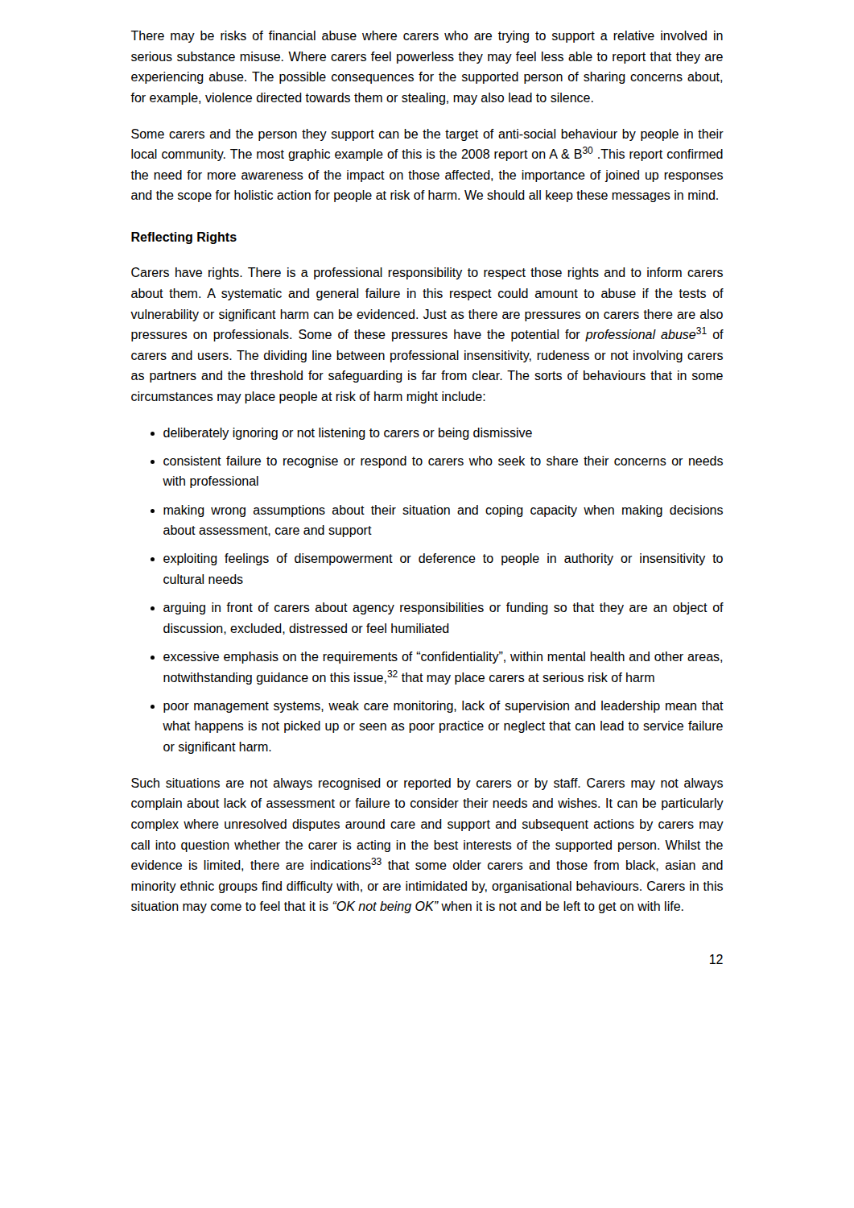There may be risks of financial abuse where carers who are trying to support a relative involved in serious substance misuse. Where carers feel powerless they may feel less able to report that they are experiencing abuse. The possible consequences for the supported person of sharing concerns about, for example, violence directed towards them or stealing, may also lead to silence.
Some carers and the person they support can be the target of anti-social behaviour by people in their local community. The most graphic example of this is the 2008 report on A & B30 .This report confirmed the need for more awareness of the impact on those affected, the importance of joined up responses and the scope for holistic action for people at risk of harm. We should all keep these messages in mind.
Reflecting Rights
Carers have rights. There is a professional responsibility to respect those rights and to inform carers about them. A systematic and general failure in this respect could amount to abuse if the tests of vulnerability or significant harm can be evidenced. Just as there are pressures on carers there are also pressures on professionals. Some of these pressures have the potential for professional abuse31 of carers and users. The dividing line between professional insensitivity, rudeness or not involving carers as partners and the threshold for safeguarding is far from clear. The sorts of behaviours that in some circumstances may place people at risk of harm might include:
deliberately ignoring or not listening to carers or being dismissive
consistent failure to recognise or respond to carers who seek to share their concerns or needs with professional
making wrong assumptions about their situation and coping capacity when making decisions about assessment, care and support
exploiting feelings of disempowerment or deference to people in authority or insensitivity to cultural needs
arguing in front of carers about agency responsibilities or funding so that they are an object of discussion, excluded, distressed or feel humiliated
excessive emphasis on the requirements of “confidentiality”, within mental health and other areas, notwithstanding guidance on this issue,32 that may place carers at serious risk of harm
poor management systems, weak care monitoring, lack of supervision and leadership mean that what happens is not picked up or seen as poor practice or neglect that can lead to service failure or significant harm.
Such situations are not always recognised or reported by carers or by staff. Carers may not always complain about lack of assessment or failure to consider their needs and wishes. It can be particularly complex where unresolved disputes around care and support and subsequent actions by carers may call into question whether the carer is acting in the best interests of the supported person. Whilst the evidence is limited, there are indications33 that some older carers and those from black, asian and minority ethnic groups find difficulty with, or are intimidated by, organisational behaviours. Carers in this situation may come to feel that it is “OK not being OK” when it is not and be left to get on with life.
12